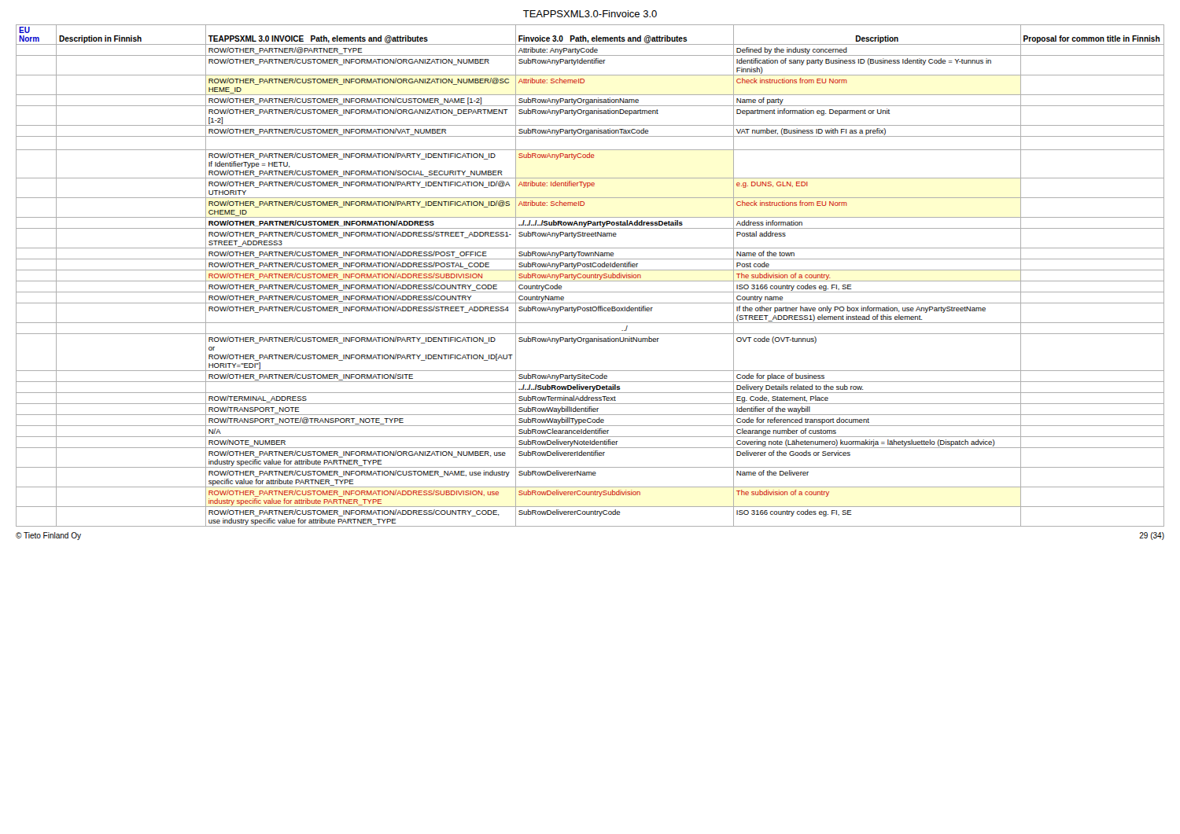TEAPPSXML3.0-Finvoice 3.0
| EU Norm | Description in Finnish | TEAPPSXML 3.0 INVOICE Path, elements and @attributes | Finvoice 3.0 Path, elements and @attributes | Description | Proposal for common title in Finnish |
| --- | --- | --- | --- | --- | --- |
| | | ROW/OTHER_PARTNER/@PARTNER_TYPE | Attribute: AnyPartyCode | Defined by the industy concerned | |
| | | ROW/OTHER_PARTNER/CUSTOMER_INFORMATION/ORGANIZATION_NUMBER | SubRowAnyPartyIdentifier | Identification of sany party Business ID (Business Identity Code = Y-tunnus in Finnish) | |
| | | ROW/OTHER_PARTNER/CUSTOMER_INFORMATION/ORGANIZATION_NUMBER/@SCHEME_ID | Attribute: SchemeID | Check instructions from EU Norm | |
| | | ROW/OTHER_PARTNER/CUSTOMER_INFORMATION/CUSTOMER_NAME [1-2] | SubRowAnyPartyOrganisationName | Name of party | |
| | | ROW/OTHER_PARTNER/CUSTOMER_INFORMATION/ORGANIZATION_DEPARTMENT [1-2] | SubRowAnyPartyOrganisationDepartment | Department information eg. Deparment or Unit | |
| | | ROW/OTHER_PARTNER/CUSTOMER_INFORMATION/VAT_NUMBER | SubRowAnyPartyOrganisationTaxCode | VAT number, (Business ID with FI as a prefix) | |
| | | ROW/OTHER_PARTNER/CUSTOMER_INFORMATION/PARTY_IDENTIFICATION_ID If IdentifierType = HETU, ROW/OTHER_PARTNER/CUSTOMER_INFORMATION/SOCIAL_SECURITY_NUMBER | SubRowAnyPartyCode | | |
| | | ROW/OTHER_PARTNER/CUSTOMER_INFORMATION/PARTY_IDENTIFICATION_ID/@AUTHORITY | Attribute: IdentifierType | e.g. DUNS, GLN, EDI | |
| | | ROW/OTHER_PARTNER/CUSTOMER_INFORMATION/PARTY_IDENTIFICATION_ID/@SCHEME_ID | Attribute: SchemeID | Check instructions from EU Norm | |
| | | ROW/OTHER_PARTNER/CUSTOMER_INFORMATION/ADDRESS | ../../../../SubRowAnyPartyPostalAddressDetails | Address information | |
| | | ROW/OTHER_PARTNER/CUSTOMER_INFORMATION/ADDRESS/STREET_ADDRESS1-STREET_ADDRESS3 | SubRowAnyPartyStreetName | Postal address | |
| | | ROW/OTHER_PARTNER/CUSTOMER_INFORMATION/ADDRESS/POST_OFFICE | SubRowAnyPartyTownName | Name of the town | |
| | | ROW/OTHER_PARTNER/CUSTOMER_INFORMATION/ADDRESS/POSTAL_CODE | SubRowAnyPartyPostCodeIdentifier | Post code | |
| | | ROW/OTHER_PARTNER/CUSTOMER_INFORMATION/ADDRESS/SUBDIVISION | SubRowAnyPartyCountrySubdivision | The subdivision of a country. | |
| | | ROW/OTHER_PARTNER/CUSTOMER_INFORMATION/ADDRESS/COUNTRY_CODE | CountryCode | ISO 3166 country codes eg. FI, SE | |
| | | ROW/OTHER_PARTNER/CUSTOMER_INFORMATION/ADDRESS/COUNTRY | CountryName | Country name | |
| | | ROW/OTHER_PARTNER/CUSTOMER_INFORMATION/ADDRESS/STREET_ADDRESS4 | SubRowAnyPartyPostOfficeBoxIdentifier | If the other partner have only PO box information, use AnyPartyStreetName (STREET_ADDRESS1) element instead of this element. | |
| | | | ../ | | |
| | | ROW/OTHER_PARTNER/CUSTOMER_INFORMATION/PARTY_IDENTIFICATION_ID or ROW/OTHER_PARTNER/CUSTOMER_INFORMATION/PARTY_IDENTIFICATION_ID[AUTHORITY="EDI"] | SubRowAnyPartyOrganisationUnitNumber | OVT code (OVT-tunnus) | |
| | | ROW/OTHER_PARTNER/CUSTOMER_INFORMATION/SITE | SubRowAnyPartySiteCode | Code for place of business | |
| | | | ../../../SubRowDeliveryDetails | Delivery Details related to the sub row. | |
| | | ROW/TERMINAL_ADDRESS | SubRowTerminalAddressText | Eg. Code, Statement, Place | |
| | | ROW/TRANSPORT_NOTE | SubRowWaybillIdentifier | Identifier of the waybill | |
| | | ROW/TRANSPORT_NOTE/@TRANSPORT_NOTE_TYPE | SubRowWaybillTypeCode | Code for referenced transport document | |
| | | N/A | SubRowClearanceIdentifier | Clearange number of customs | |
| | | ROW/NOTE_NUMBER | SubRowDeliveryNoteIdentifier | Covering note (Lähetenumero) kuormakirja = lähetysluettelo (Dispatch advice) | |
| | | ROW/OTHER_PARTNER/CUSTOMER_INFORMATION/ORGANIZATION_NUMBER, use industry specific value for attribute PARTNER_TYPE | SubRowDelivererIdentifier | Deliverer of the Goods or Services | |
| | | ROW/OTHER_PARTNER/CUSTOMER_INFORMATION/CUSTOMER_NAME, use industry specific value for attribute PARTNER_TYPE | SubRowDelivererName | Name of the Deliverer | |
| | | ROW/OTHER_PARTNER/CUSTOMER_INFORMATION/ADDRESS/SUBDIVISION, use industry specific value for attribute PARTNER_TYPE | SubRowDelivererCountrySubdivision | The subdivision of a country | |
| | | ROW/OTHER_PARTNER/CUSTOMER_INFORMATION/ADDRESS/COUNTRY_CODE, use industry specific value for attribute PARTNER_TYPE | SubRowDelivererCountryCode | ISO 3166 country codes eg. FI, SE | |
© Tieto Finland Oy
29 (34)